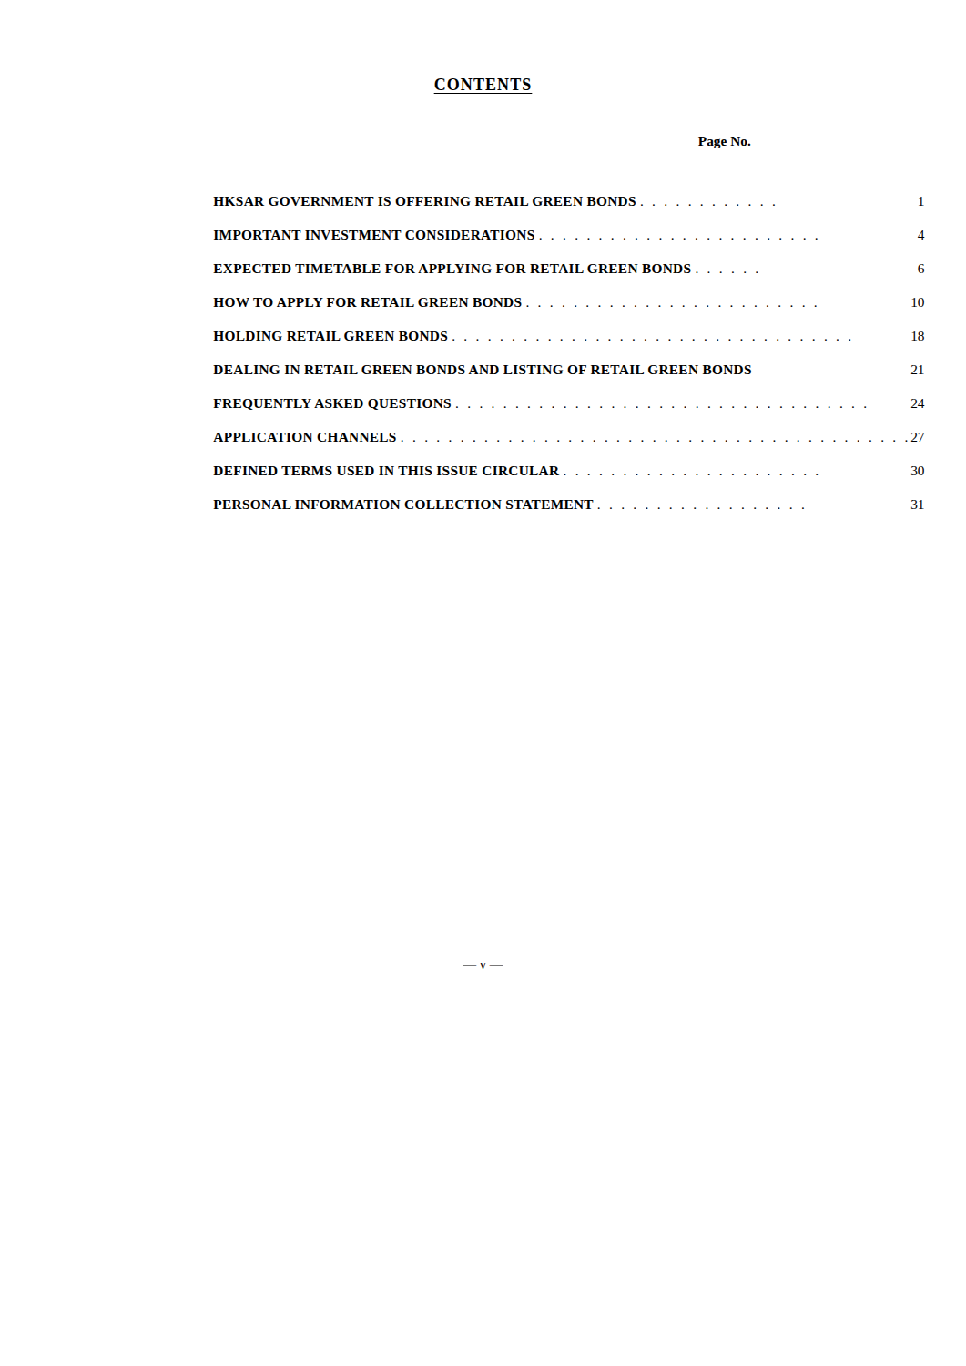CONTENTS
Page No.
| HKSAR GOVERNMENT IS OFFERING RETAIL GREEN BONDS . . . . . . . . . . . . | 1 |
| IMPORTANT INVESTMENT CONSIDERATIONS . . . . . . . . . . . . . . . . . . . . . . . . | 4 |
| EXPECTED TIMETABLE FOR APPLYING FOR RETAIL GREEN BONDS . . . . . . | 6 |
| HOW TO APPLY FOR RETAIL GREEN BONDS . . . . . . . . . . . . . . . . . . . . . . . . . | 10 |
| HOLDING RETAIL GREEN BONDS . . . . . . . . . . . . . . . . . . . . . . . . . . . . . . . . . . | 18 |
| DEALING IN RETAIL GREEN BONDS AND LISTING OF RETAIL GREEN BONDS | 21 |
| FREQUENTLY ASKED QUESTIONS . . . . . . . . . . . . . . . . . . . . . . . . . . . . . . . . . . . | 24 |
| APPLICATION CHANNELS . . . . . . . . . . . . . . . . . . . . . . . . . . . . . . . . . . . . . . . . . . . | 27 |
| DEFINED TERMS USED IN THIS ISSUE CIRCULAR . . . . . . . . . . . . . . . . . . . . . . | 30 |
| PERSONAL INFORMATION COLLECTION STATEMENT . . . . . . . . . . . . . . . . . . | 31 |
— v —